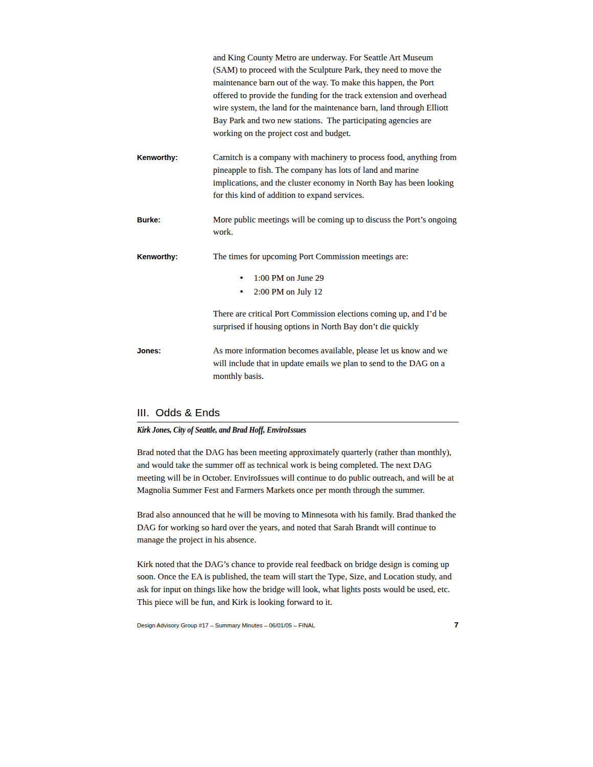and King County Metro are underway. For Seattle Art Museum (SAM) to proceed with the Sculpture Park, they need to move the maintenance barn out of the way. To make this happen, the Port offered to provide the funding for the track extension and overhead wire system, the land for the maintenance barn, land through Elliott Bay Park and two new stations. The participating agencies are working on the project cost and budget.
Kenworthy:
Carnitch is a company with machinery to process food, anything from pineapple to fish. The company has lots of land and marine implications, and the cluster economy in North Bay has been looking for this kind of addition to expand services.
Burke:
More public meetings will be coming up to discuss the Port’s ongoing work.
Kenworthy:
The times for upcoming Port Commission meetings are:
1:00 PM on June 29
2:00 PM on July 12
There are critical Port Commission elections coming up, and I’d be surprised if housing options in North Bay don’t die quickly
Jones:
As more information becomes available, please let us know and we will include that in update emails we plan to send to the DAG on a monthly basis.
III. Odds & Ends
Kirk Jones, City of Seattle, and Brad Hoff, EnviroIssues
Brad noted that the DAG has been meeting approximately quarterly (rather than monthly), and would take the summer off as technical work is being completed. The next DAG meeting will be in October. EnviroIssues will continue to do public outreach, and will be at Magnolia Summer Fest and Farmers Markets once per month through the summer.
Brad also announced that he will be moving to Minnesota with his family. Brad thanked the DAG for working so hard over the years, and noted that Sarah Brandt will continue to manage the project in his absence.
Kirk noted that the DAG’s chance to provide real feedback on bridge design is coming up soon. Once the EA is published, the team will start the Type, Size, and Location study, and ask for input on things like how the bridge will look, what lights posts would be used, etc. This piece will be fun, and Kirk is looking forward to it.
Design Advisory Group #17 – Summary Minutes – 06/01/05 – FINAL
7